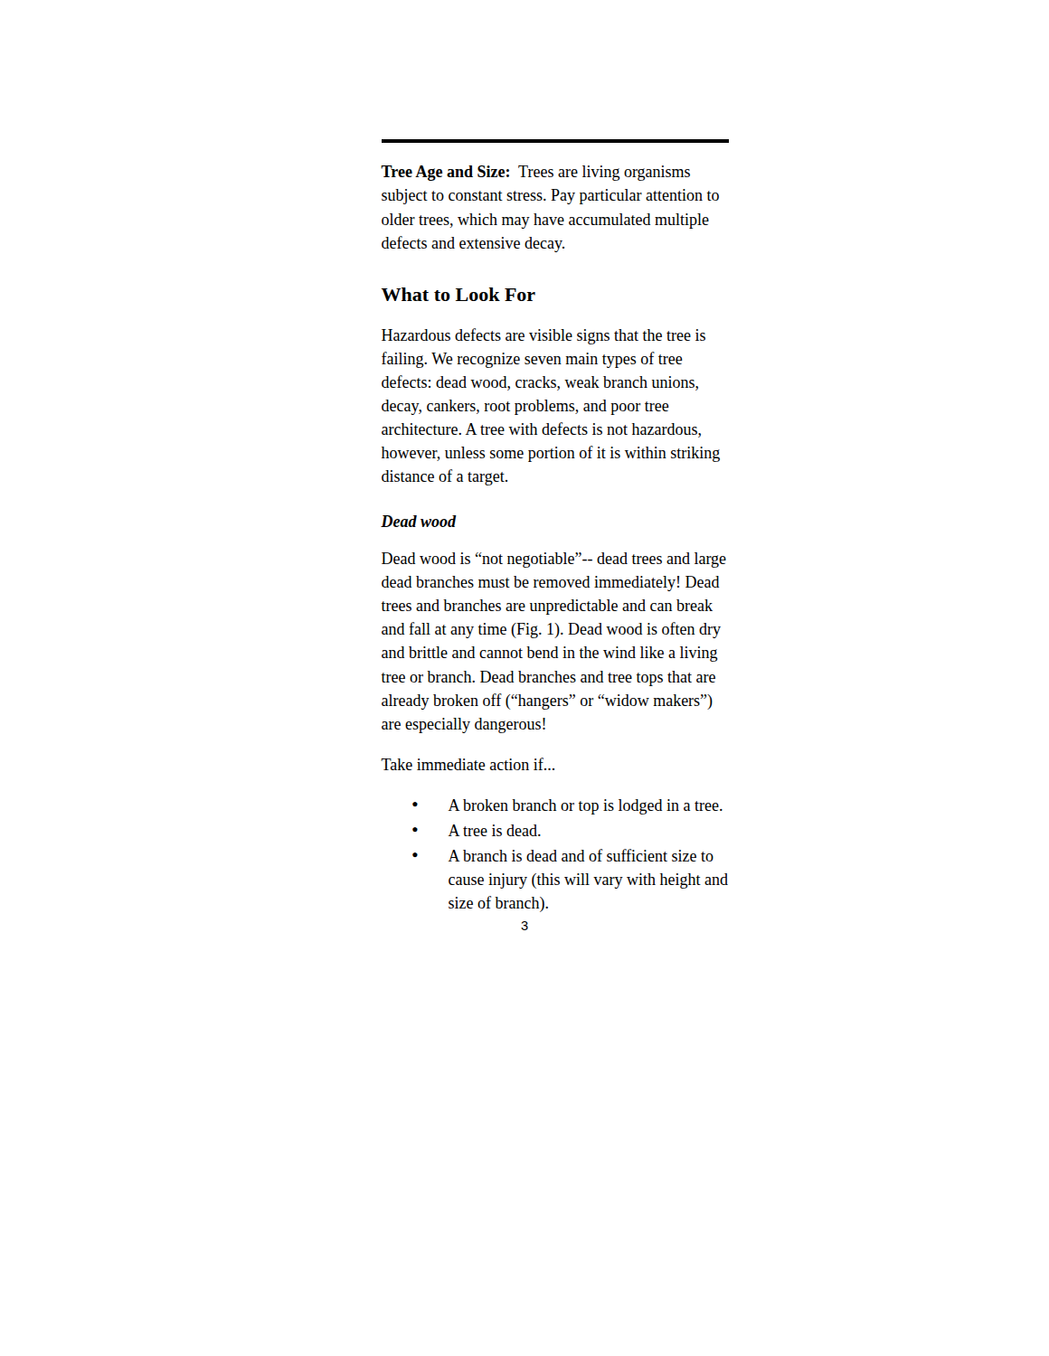Tree Age and Size: Trees are living organisms subject to constant stress. Pay particular attention to older trees, which may have accumulated multiple defects and extensive decay.
What to Look For
Hazardous defects are visible signs that the tree is failing. We recognize seven main types of tree defects: dead wood, cracks, weak branch unions, decay, cankers, root problems, and poor tree architecture. A tree with defects is not hazardous, however, unless some portion of it is within striking distance of a target.
Dead wood
Dead wood is “not negotiable”-- dead trees and large dead branches must be removed immediately! Dead trees and branches are unpredictable and can break and fall at any time (Fig. 1). Dead wood is often dry and brittle and cannot bend in the wind like a living tree or branch. Dead branches and tree tops that are already broken off (“hangers” or “widow makers”) are especially dangerous!
Take immediate action if...
A broken branch or top is lodged in a tree.
A tree is dead.
A branch is dead and of sufficient size to cause injury (this will vary with height and size of branch).
3